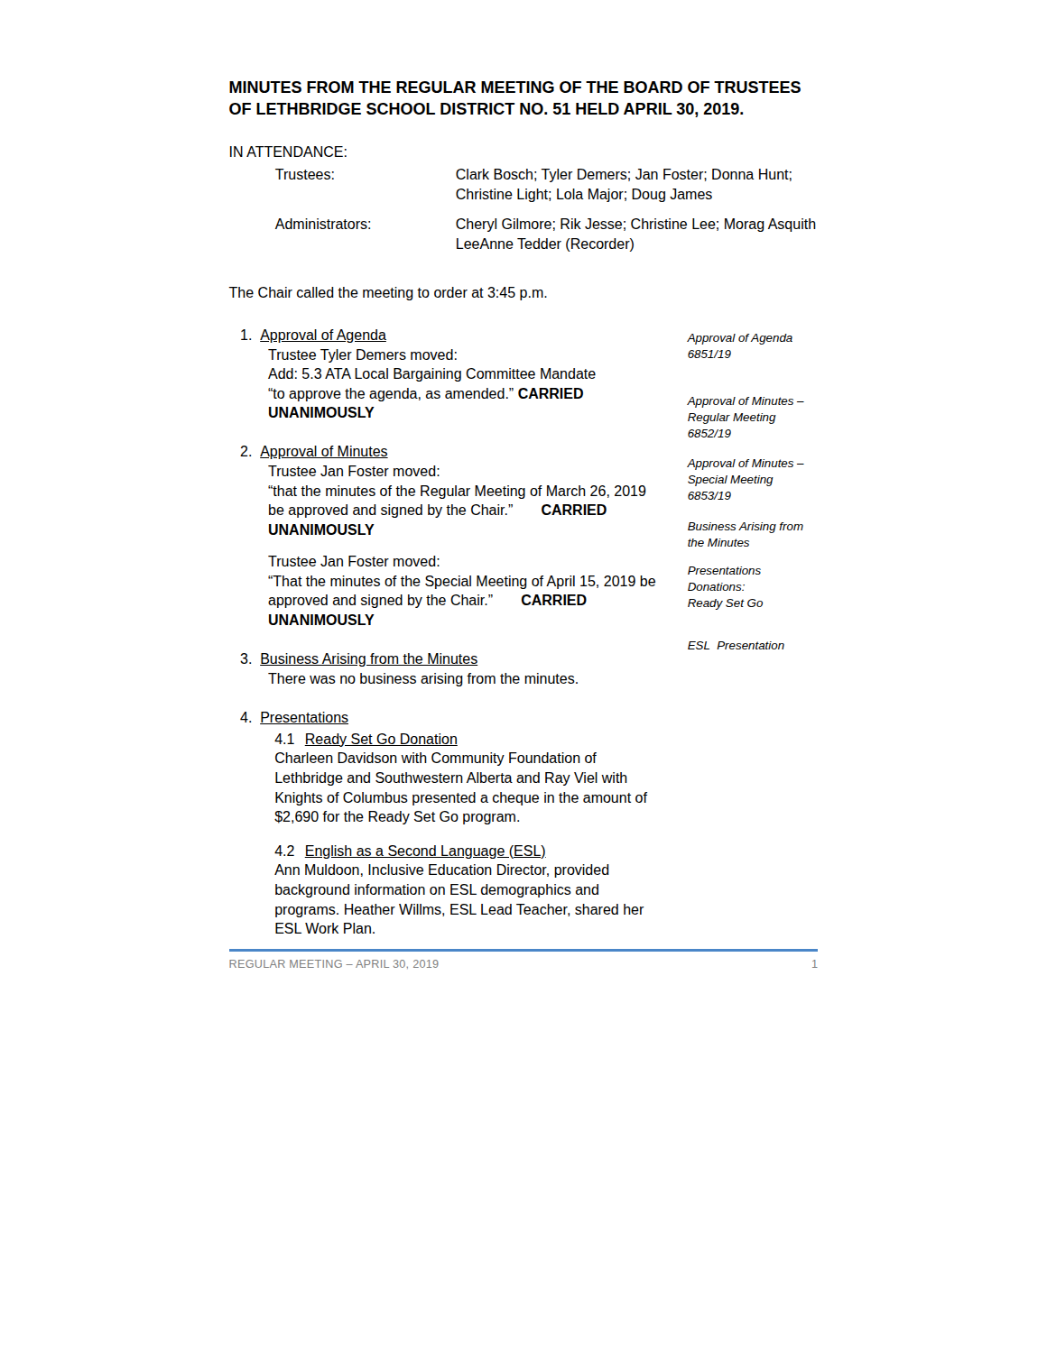MINUTES FROM THE REGULAR MEETING OF THE BOARD OF TRUSTEES OF LETHBRIDGE SCHOOL DISTRICT NO. 51 HELD APRIL 30, 2019.
IN ATTENDANCE:
| Trustees: | Clark Bosch; Tyler Demers; Jan Foster; Donna Hunt; Christine Light; Lola Major; Doug James |
| Administrators: | Cheryl Gilmore; Rik Jesse; Christine Lee; Morag Asquith LeeAnne Tedder (Recorder) |
The Chair called the meeting to order at 3:45 p.m.
| 1. Approval of Agenda Trustee Tyler Demers moved: Add: 5.3 ATA Local Bargaining Committee Mandate “to approve the agenda, as amended.” CARRIED UNANIMOUSLY 2. Approval of Minutes Trustee Jan Foster moved: “that the minutes of the Regular Meeting of March 26, 2019 be approved and signed by the Chair.” CARRIED UNANIMOUSLY Trustee Jan Foster moved: “That the minutes of the Special Meeting of April 15, 2019 be approved and signed by the Chair.” CARRIED UNANIMOUSLY 3. Business Arising from the Minutes There was no business arising from the minutes. 4. Presentations 4.1 Ready Set Go Donation Charleen Davidson with Community Foundation of Lethbridge and Southwestern Alberta and Ray Viel with Knights of Columbus presented a cheque in the amount of $2,690 for the Ready Set Go program. 4.2 English as a Second Language (ESL) Ann Muldoon, Inclusive Education Director, provided background information on ESL demographics and programs. Heather Willms, ESL Lead Teacher, shared her ESL Work Plan. | Approval of Agenda 6851/19 Approval of Minutes – Regular Meeting 6852/19 Approval of Minutes – Special Meeting 6853/19 Business Arising from the Minutes Presentations Donations: Ready Set Go ESL Presentation |
REGULAR MEETING – APRIL 30, 2019 1